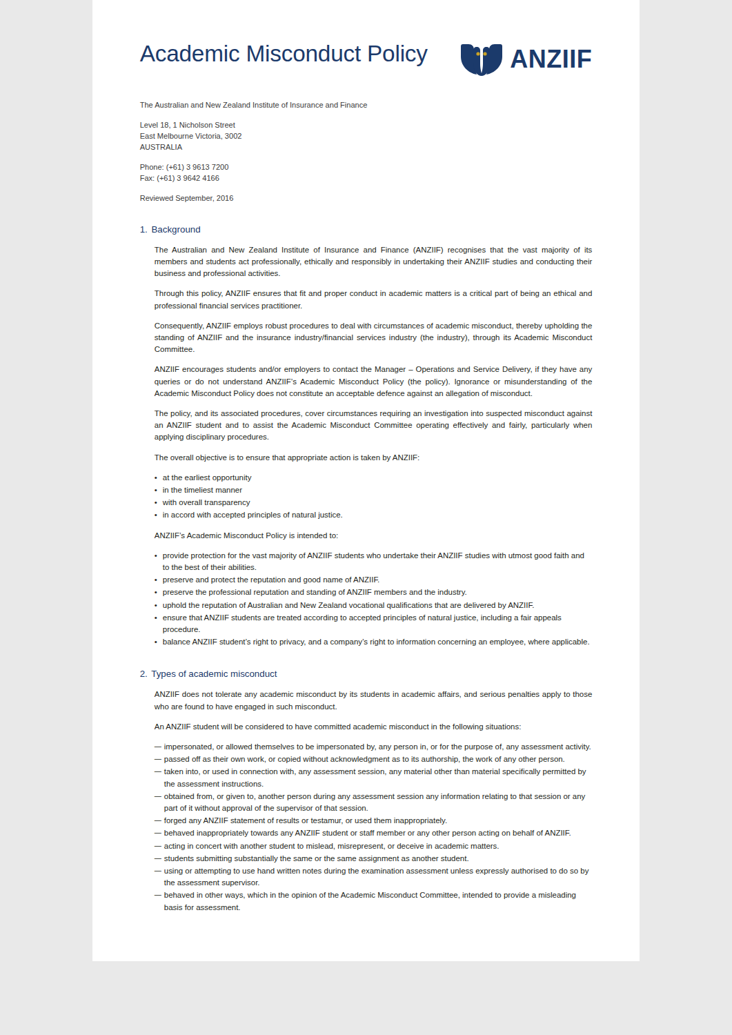Academic Misconduct Policy
ANZIIF
The Australian and New Zealand Institute of Insurance and Finance
Level 18, 1 Nicholson Street
East Melbourne Victoria, 3002
AUSTRALIA
Phone: (+61) 3 9613 7200
Fax: (+61) 3 9642 4166
Reviewed September, 2016
1. Background
The Australian and New Zealand Institute of Insurance and Finance (ANZIIF) recognises that the vast majority of its members and students act professionally, ethically and responsibly in undertaking their ANZIIF studies and conducting their business and professional activities.
Through this policy, ANZIIF ensures that fit and proper conduct in academic matters is a critical part of being an ethical and professional financial services practitioner.
Consequently, ANZIIF employs robust procedures to deal with circumstances of academic misconduct, thereby upholding the standing of ANZIIF and the insurance industry/financial services industry (the industry), through its Academic Misconduct Committee.
ANZIIF encourages students and/or employers to contact the Manager – Operations and Service Delivery, if they have any queries or do not understand ANZIIF’s Academic Misconduct Policy (the policy). Ignorance or misunderstanding of the Academic Misconduct Policy does not constitute an acceptable defence against an allegation of misconduct.
The policy, and its associated procedures, cover circumstances requiring an investigation into suspected misconduct against an ANZIIF student and to assist the Academic Misconduct Committee operating effectively and fairly, particularly when applying disciplinary procedures.
The overall objective is to ensure that appropriate action is taken by ANZIIF:
at the earliest opportunity
in the timeliest manner
with overall transparency
in accord with accepted principles of natural justice.
ANZIIF’s Academic Misconduct Policy is intended to:
provide protection for the vast majority of ANZIIF students who undertake their ANZIIF studies with utmost good faith and to the best of their abilities.
preserve and protect the reputation and good name of ANZIIF.
preserve the professional reputation and standing of ANZIIF members and the industry.
uphold the reputation of Australian and New Zealand vocational qualifications that are delivered by ANZIIF.
ensure that ANZIIF students are treated according to accepted principles of natural justice, including a fair appeals procedure.
balance ANZIIF student’s right to privacy, and a company’s right to information concerning an employee, where applicable.
2. Types of academic misconduct
ANZIIF does not tolerate any academic misconduct by its students in academic affairs, and serious penalties apply to those who are found to have engaged in such misconduct.
An ANZIIF student will be considered to have committed academic misconduct in the following situations:
impersonated, or allowed themselves to be impersonated by, any person in, or for the purpose of, any assessment activity.
passed off as their own work, or copied without acknowledgment as to its authorship, the work of any other person.
taken into, or used in connection with, any assessment session, any material other than material specifically permitted by the assessment instructions.
obtained from, or given to, another person during any assessment session any information relating to that session or any part of it without approval of the supervisor of that session.
forged any ANZIIF statement of results or testamur, or used them inappropriately.
behaved inappropriately towards any ANZIIF student or staff member or any other person acting on behalf of ANZIIF.
acting in concert with another student to mislead, misrepresent, or deceive in academic matters.
students submitting substantially the same or the same assignment as another student.
using or attempting to use hand written notes during the examination assessment unless expressly authorised to do so by the assessment supervisor.
behaved in other ways, which in the opinion of the Academic Misconduct Committee, intended to provide a misleading basis for assessment.